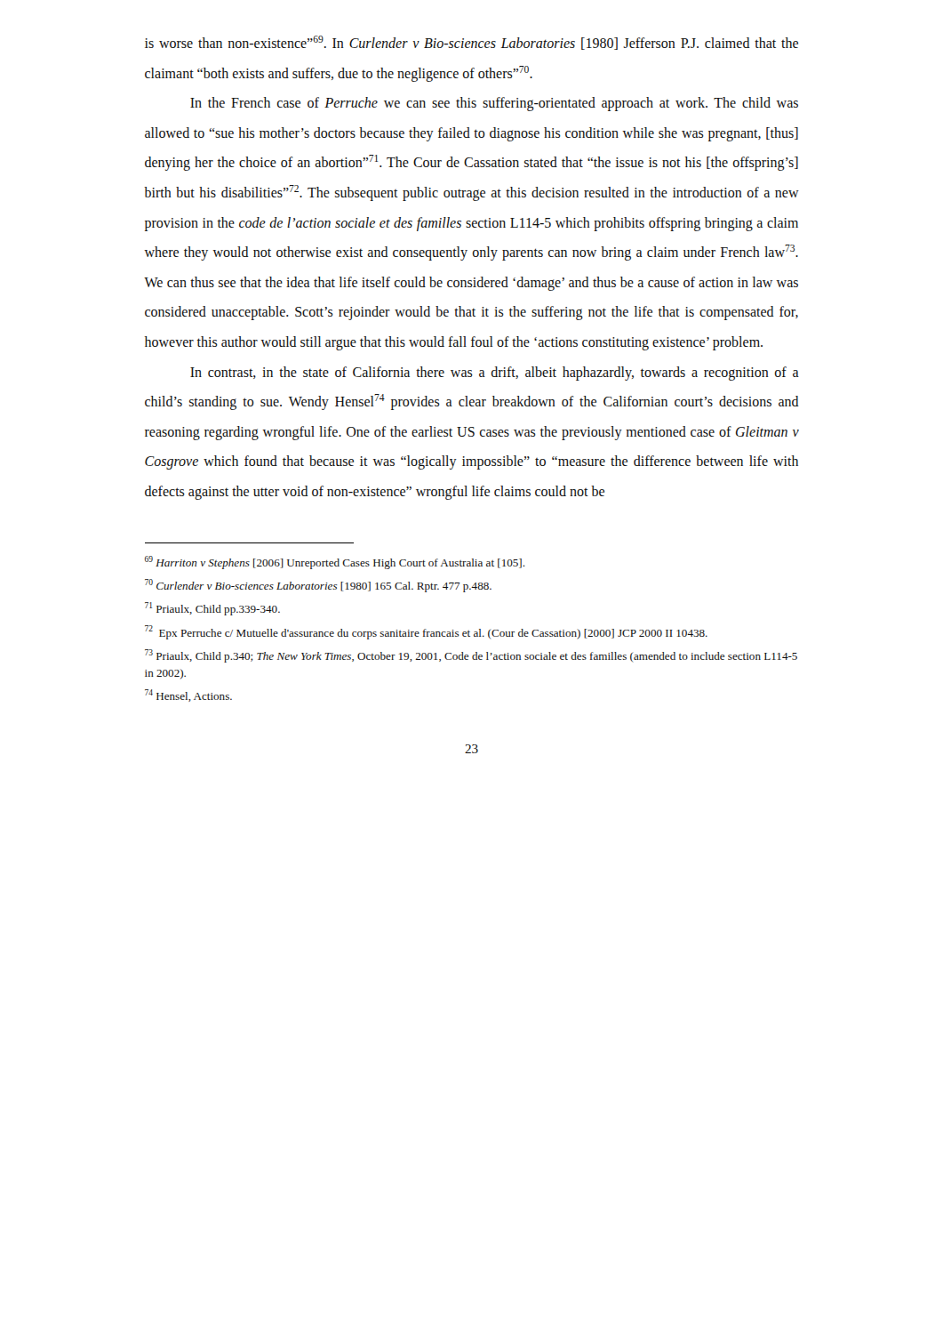is worse than non-existence”69. In Curlender v Bio-sciences Laboratories [1980] Jefferson P.J. claimed that the claimant “both exists and suffers, due to the negligence of others”70.
In the French case of Perruche we can see this suffering-orientated approach at work. The child was allowed to “sue his mother’s doctors because they failed to diagnose his condition while she was pregnant, [thus] denying her the choice of an abortion”71. The Cour de Cassation stated that “the issue is not his [the offspring’s] birth but his disabilities”72. The subsequent public outrage at this decision resulted in the introduction of a new provision in the code de l’action sociale et des familles section L114-5 which prohibits offspring bringing a claim where they would not otherwise exist and consequently only parents can now bring a claim under French law73. We can thus see that the idea that life itself could be considered ‘damage’ and thus be a cause of action in law was considered unacceptable. Scott’s rejoinder would be that it is the suffering not the life that is compensated for, however this author would still argue that this would fall foul of the ‘actions constituting existence’ problem.
In contrast, in the state of California there was a drift, albeit haphazardly, towards a recognition of a child’s standing to sue. Wendy Hensel74 provides a clear breakdown of the Californian court’s decisions and reasoning regarding wrongful life. One of the earliest US cases was the previously mentioned case of Gleitman v Cosgrove which found that because it was “logically impossible” to “measure the difference between life with defects against the utter void of non-existence” wrongful life claims could not be
69Harriton v Stephens [2006] Unreported Cases High Court of Australia at [105].
70Curlender v Bio-sciences Laboratories [1980] 165 Cal. Rptr. 477 p.488.
71Priaulx, Child pp.339-340.
72 Epx Perruche c/ Mutuelle d'assurance du corps sanitaire francais et al. (Cour de Cassation) [2000] JCP 2000 II 10438.
73Priaulx, Child p.340; The New York Times, October 19, 2001, Code de l’action sociale et des familles (amended to include section L114-5 in 2002).
74Hensel, Actions.
23